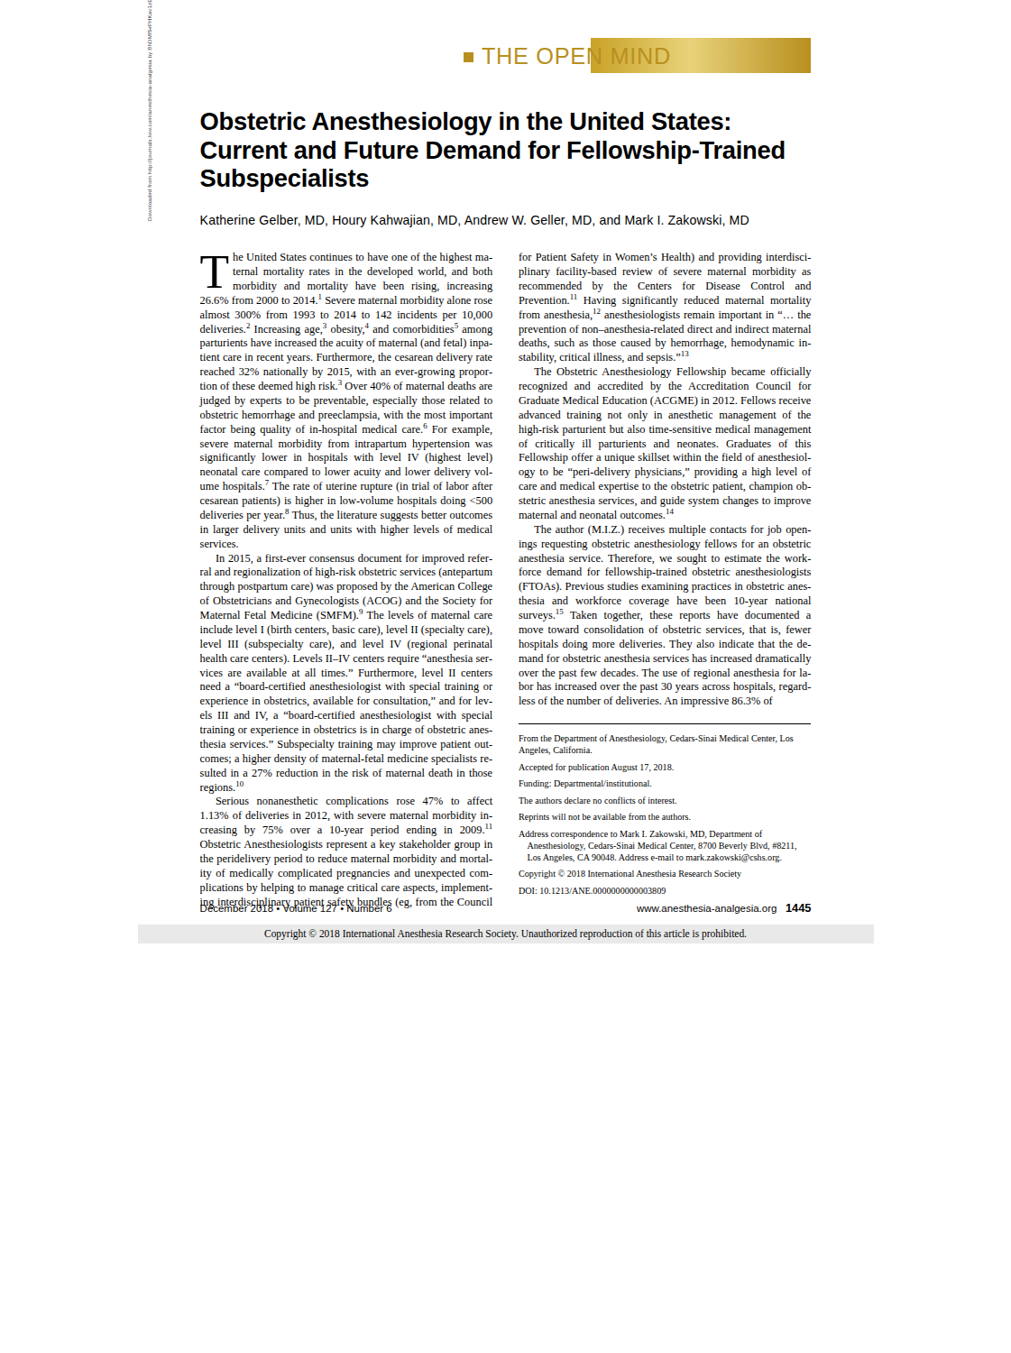Downloaded from http://journals.lww.com/anesthesia-analgesia by BhDMf5ePHKav1zEoum1tQfN4a+kJLhEZgbsIHo4XMi0hCywCX1AWnYQp/IlQrHD3i3D0OdRyi7TvSHCf3VC1y0abggQZXgW2tZLa= on 01/07/2021
THE OPEN MIND
Obstetric Anesthesiology in the United States:
Current and Future Demand for Fellowship-Trained
Subspecialists
Katherine Gelber, MD, Houry Kahwajian, MD, Andrew W. Geller, MD, and Mark I. Zakowski, MD
The United States continues to have one of the highest maternal mortality rates in the developed world, and both morbidity and mortality have been rising, increasing 26.6% from 2000 to 2014.1 Severe maternal morbidity alone rose almost 300% from 1993 to 2014 to 142 incidents per 10,000 deliveries.2 Increasing age,3 obesity,4 and comorbidities5 among parturients have increased the acuity of maternal (and fetal) inpatient care in recent years. Furthermore, the cesarean delivery rate reached 32% nationally by 2015, with an ever-growing proportion of these deemed high risk.3 Over 40% of maternal deaths are judged by experts to be preventable, especially those related to obstetric hemorrhage and preeclampsia, with the most important factor being quality of in-hospital medical care.6 For example, severe maternal morbidity from intrapartum hypertension was significantly lower in hospitals with level IV (highest level) neonatal care compared to lower acuity and lower delivery volume hospitals.7 The rate of uterine rupture (in trial of labor after cesarean patients) is higher in low-volume hospitals doing <500 deliveries per year.8 Thus, the literature suggests better outcomes in larger delivery units and units with higher levels of medical services.
In 2015, a first-ever consensus document for improved referral and regionalization of high-risk obstetric services (antepartum through postpartum care) was proposed by the American College of Obstetricians and Gynecologists (ACOG) and the Society for Maternal Fetal Medicine (SMFM).9 The levels of maternal care include level I (birth centers, basic care), level II (specialty care), level III (subspecialty care), and level IV (regional perinatal health care centers). Levels II–IV centers require “anesthesia services are available at all times.” Furthermore, level II centers need a “board-certified anesthesiologist with special training or experience in obstetrics, available for consultation,” and for levels III and IV, a “board-certified anesthesiologist with special training or experience in obstetrics is in charge of obstetric anesthesia services.” Subspecialty training may improve patient outcomes; a higher density of maternal-fetal medicine specialists resulted in a 27% reduction in the risk of maternal death in those regions.10
Serious nonanesthetic complications rose 47% to affect 1.13% of deliveries in 2012, with severe maternal morbidity increasing by 75% over a 10-year period ending in 2009.11 Obstetric Anesthesiologists represent a key stakeholder group in the peridelivery period to reduce maternal morbidity and mortality of medically complicated pregnancies and unexpected complications by helping to manage critical care aspects, implementing interdisciplinary patient safety bundles (eg, from the Council for Patient Safety in Women’s Health) and providing interdisciplinary facility-based review of severe maternal morbidity as recommended by the Centers for Disease Control and Prevention.11 Having significantly reduced maternal mortality from anesthesia,12 anesthesiologists remain important in “… the prevention of non–anesthesia-related direct and indirect maternal deaths, such as those caused by hemorrhage, hemodynamic instability, critical illness, and sepsis.”13
The Obstetric Anesthesiology Fellowship became officially recognized and accredited by the Accreditation Council for Graduate Medical Education (ACGME) in 2012. Fellows receive advanced training not only in anesthetic management of the high-risk parturient but also time-sensitive medical management of critically ill parturients and neonates. Graduates of this Fellowship offer a unique skillset within the field of anesthesiology to be “peri-delivery physicians,” providing a high level of care and medical expertise to the obstetric patient, champion obstetric anesthesia services, and guide system changes to improve maternal and neonatal outcomes.14
The author (M.I.Z.) receives multiple contacts for job openings requesting obstetric anesthesiology fellows for an obstetric anesthesia service. Therefore, we sought to estimate the workforce demand for fellowship-trained obstetric anesthesiologists (FTOAs). Previous studies examining practices in obstetric anesthesia and workforce coverage have been 10-year national surveys.15 Taken together, these reports have documented a move toward consolidation of obstetric services, that is, fewer hospitals doing more deliveries. They also indicate that the demand for obstetric anesthesia services has increased dramatically over the past few decades. The use of regional anesthesia for labor has increased over the past 30 years across hospitals, regardless of the number of deliveries. An impressive 86.3% of
From the Department of Anesthesiology, Cedars-Sinai Medical Center, Los Angeles, California.
Accepted for publication August 17, 2018.
Funding: Departmental/institutional.
The authors declare no conflicts of interest.
Reprints will not be available from the authors.
Address correspondence to Mark I. Zakowski, MD, Department of Anesthesiology, Cedars-Sinai Medical Center, 8700 Beverly Blvd, #8211, Los Angeles, CA 90048. Address e-mail to mark.zakowski@cshs.org.
Copyright © 2018 International Anesthesia Research Society
DOI: 10.1213/ANE.0000000000003809
December 2018 • Volume 127 • Number 6
www.anesthesia-analgesia.org1445
Copyright © 2018 International Anesthesia Research Society. Unauthorized reproduction of this article is prohibited.